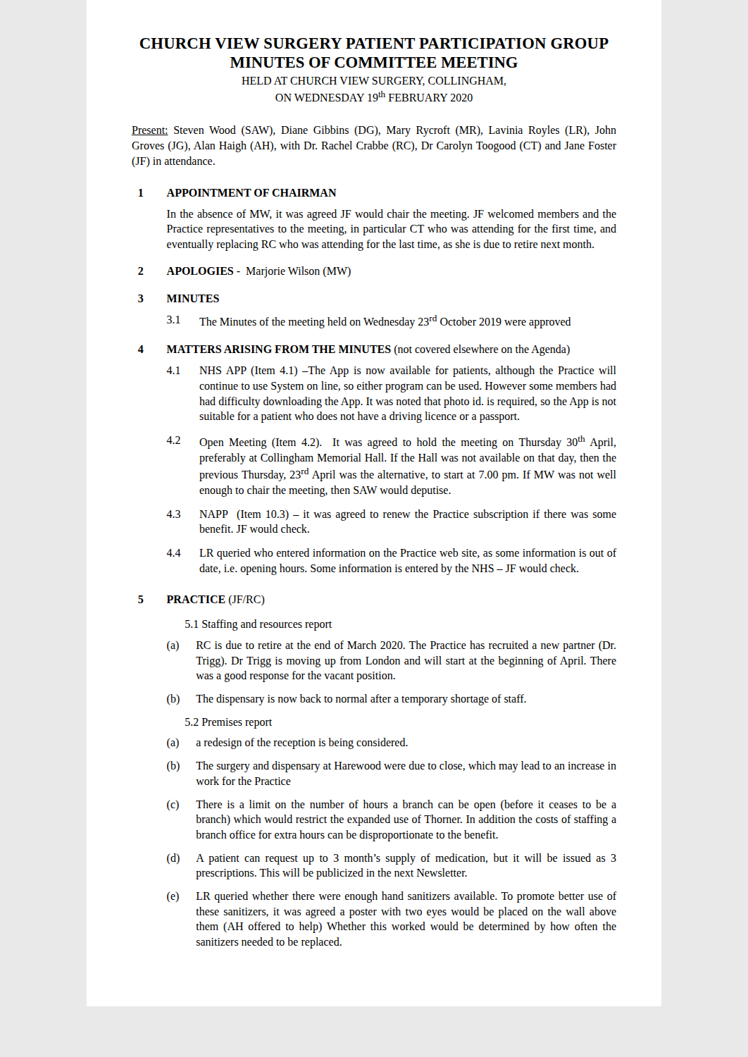CHURCH VIEW SURGERY PATIENT PARTICIPATION GROUP
MINUTES OF COMMITTEE MEETING
HELD AT CHURCH VIEW SURGERY, COLLINGHAM,
ON WEDNESDAY 19th FEBRUARY 2020
Present: Steven Wood (SAW), Diane Gibbins (DG), Mary Rycroft (MR), Lavinia Royles (LR), John Groves (JG), Alan Haigh (AH), with Dr. Rachel Crabbe (RC), Dr Carolyn Toogood (CT) and Jane Foster (JF) in attendance.
1 Appointment of Chairman
In the absence of MW, it was agreed JF would chair the meeting. JF welcomed members and the Practice representatives to the meeting, in particular CT who was attending for the first time, and eventually replacing RC who was attending for the last time, as she is due to retire next month.
2 Apologies - Marjorie Wilson (MW)
3 Minutes
3.1 The Minutes of the meeting held on Wednesday 23rd October 2019 were approved
4 Matters arising from the Minutes (not covered elsewhere on the Agenda)
4.1 NHS APP (Item 4.1) –The App is now available for patients, although the Practice will continue to use System on line, so either program can be used. However some members had had difficulty downloading the App. It was noted that photo id. is required, so the App is not suitable for a patient who does not have a driving licence or a passport.
4.2 Open Meeting (Item 4.2). It was agreed to hold the meeting on Thursday 30th April, preferably at Collingham Memorial Hall. If the Hall was not available on that day, then the previous Thursday, 23rd April was the alternative, to start at 7.00 pm. If MW was not well enough to chair the meeting, then SAW would deputise.
4.3 NAPP (Item 10.3) – it was agreed to renew the Practice subscription if there was some benefit. JF would check.
4.4 LR queried who entered information on the Practice web site, as some information is out of date, i.e. opening hours. Some information is entered by the NHS – JF would check.
5 Practice (JF/RC)
5.1 Staffing and resources report
(a) RC is due to retire at the end of March 2020. The Practice has recruited a new partner (Dr. Trigg). Dr Trigg is moving up from London and will start at the beginning of April. There was a good response for the vacant position.
(b) The dispensary is now back to normal after a temporary shortage of staff.
5.2 Premises report
(a) a redesign of the reception is being considered.
(b) The surgery and dispensary at Harewood were due to close, which may lead to an increase in work for the Practice
(c) There is a limit on the number of hours a branch can be open (before it ceases to be a branch) which would restrict the expanded use of Thorner. In addition the costs of staffing a branch office for extra hours can be disproportionate to the benefit.
(d) A patient can request up to 3 month’s supply of medication, but it will be issued as 3 prescriptions. This will be publicized in the next Newsletter.
(e) LR queried whether there were enough hand sanitizers available. To promote better use of these sanitizers, it was agreed a poster with two eyes would be placed on the wall above them (AH offered to help) Whether this worked would be determined by how often the sanitizers needed to be replaced.